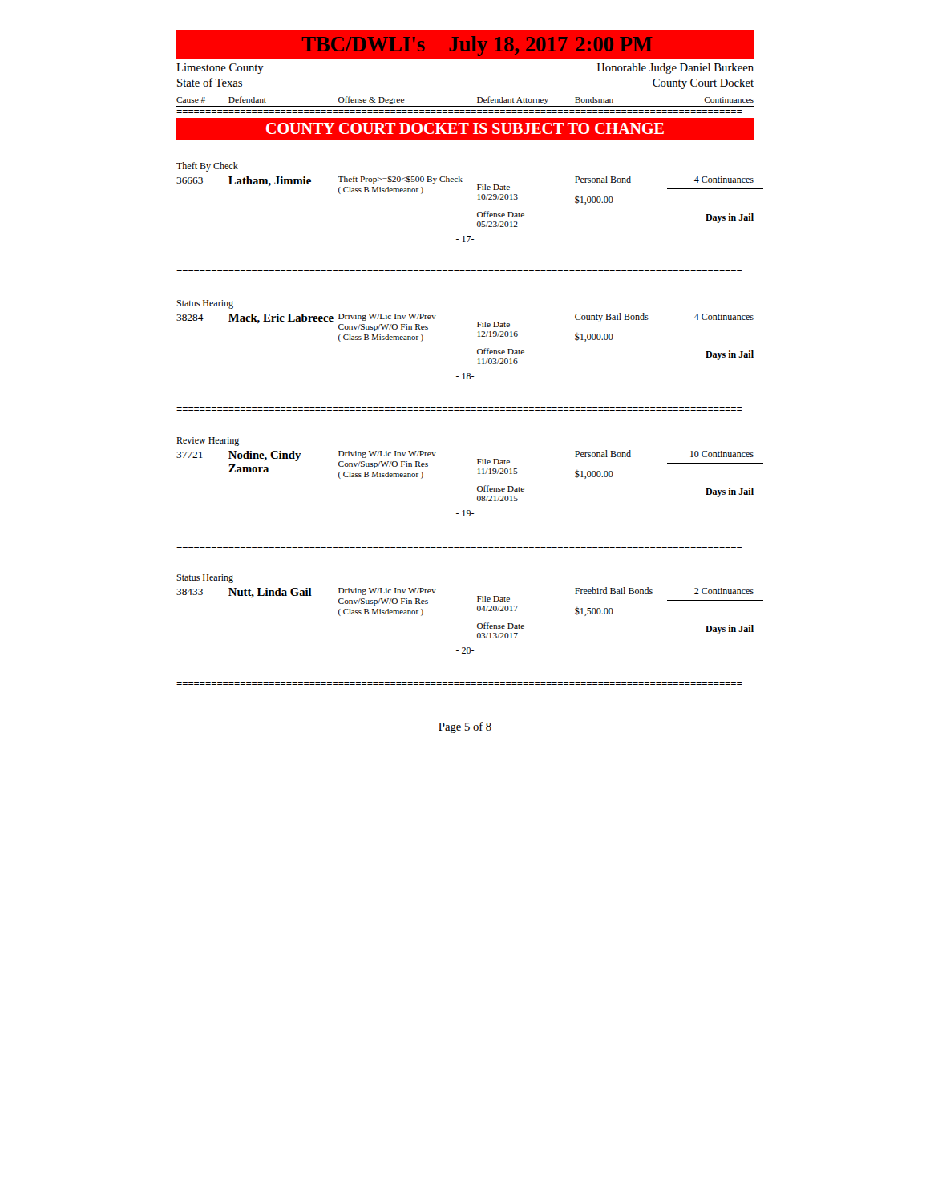TBC/DWLI's July 18, 2017 2:00 PM
Limestone County
State of Texas
Honorable Judge Daniel Burkeen
County Court Docket
Cause # Defendant Offense & Degree Defendant Attorney Bondsman Continuances
==================================================================================================
COUNTY COURT DOCKET IS SUBJECT TO CHANGE
Theft By Check
36663
Latham, Jimmie
Theft Prop>=$20<$500 By Check
( Class B Misdemeanor )
File Date10/29/2013
Offense Date05/23/2012
Personal Bond
$1,000.00
4 Continuances
Days in Jail
- 17-
==================================================================================================
Status Hearing
38284
Mack, Eric Labreece
Driving W/Lic Inv W/Prev Conv/Susp/W/O Fin Res
( Class B Misdemeanor )
File Date12/19/2016
Offense Date11/03/2016
County Bail Bonds
$1,000.00
4 Continuances
Days in Jail
- 18-
==================================================================================================
Review Hearing
37721
Nodine, Cindy Zamora
Driving W/Lic Inv W/Prev Conv/Susp/W/O Fin Res
( Class B Misdemeanor )
File Date11/19/2015
Offense Date08/21/2015
Personal Bond
$1,000.00
10 Continuances
Days in Jail
- 19-
==================================================================================================
Status Hearing
38433
Nutt, Linda Gail
Driving W/Lic Inv W/Prev Conv/Susp/W/O Fin Res
( Class B Misdemeanor )
File Date04/20/2017
Offense Date03/13/2017
Freebird Bail Bonds
$1,500.00
2 Continuances
Days in Jail
- 20-
==================================================================================================
Page 5 of 8